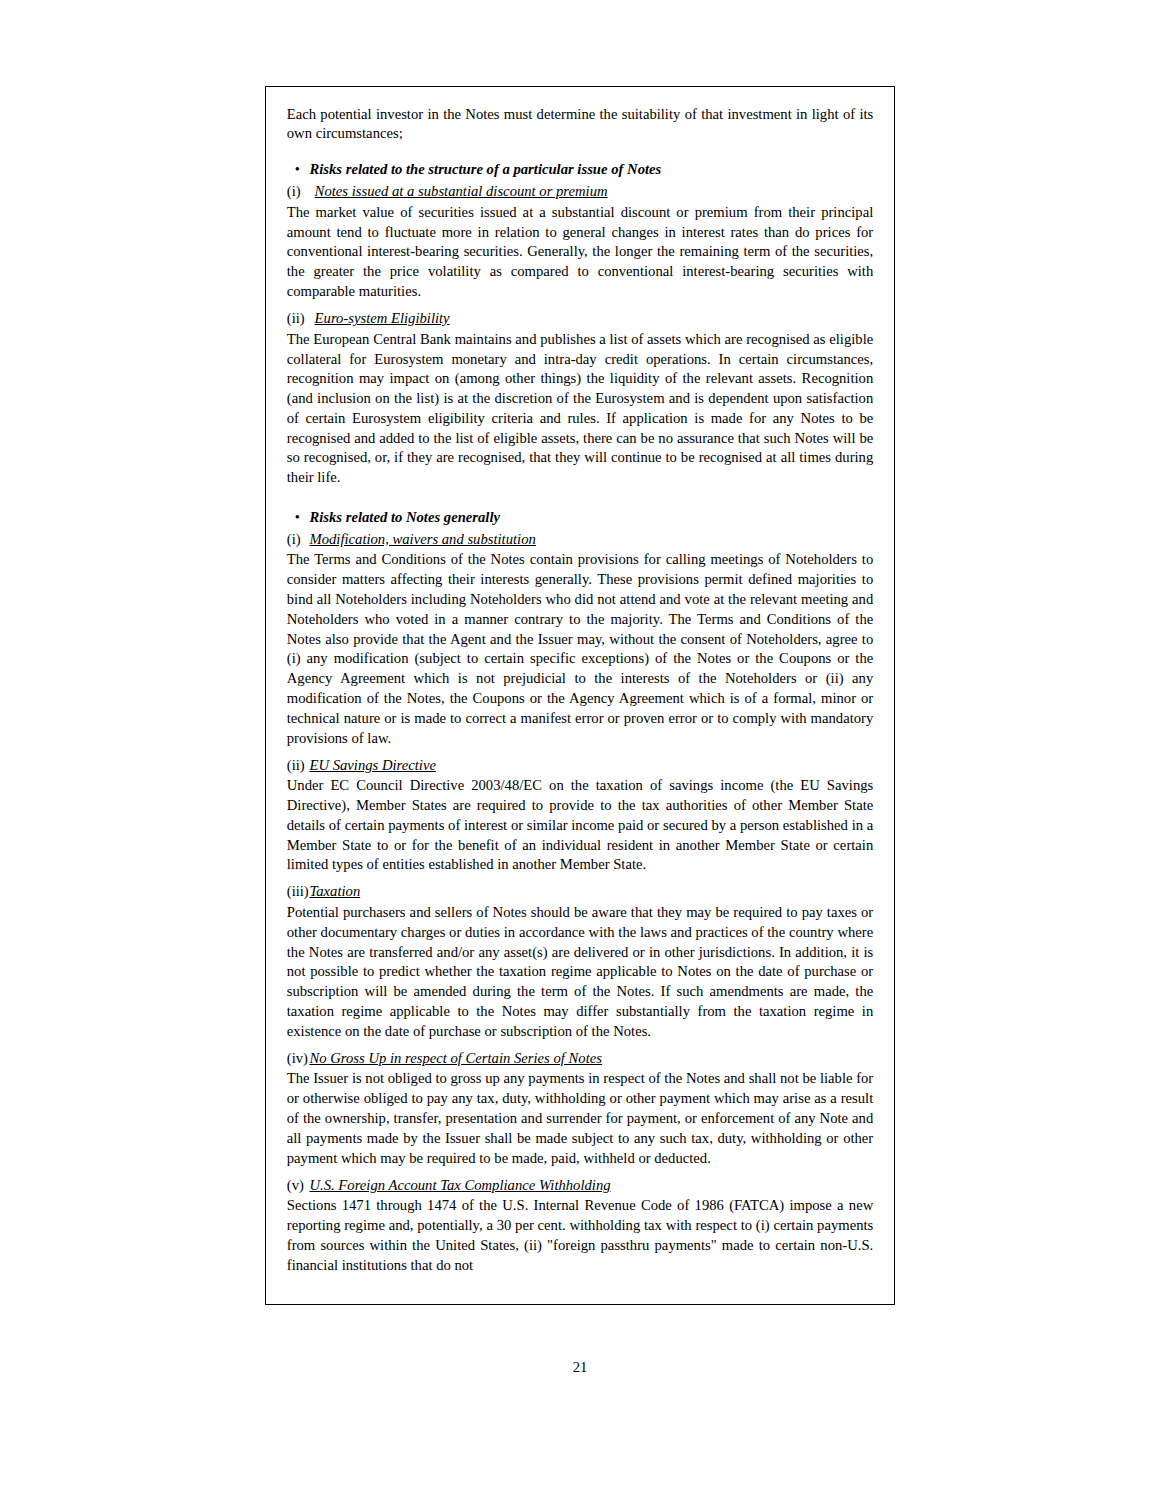Each potential investor in the Notes must determine the suitability of that investment in light of its own circumstances;
Risks related to the structure of a particular issue of Notes
(i) Notes issued at a substantial discount or premium
The market value of securities issued at a substantial discount or premium from their principal amount tend to fluctuate more in relation to general changes in interest rates than do prices for conventional interest-bearing securities. Generally, the longer the remaining term of the securities, the greater the price volatility as compared to conventional interest-bearing securities with comparable maturities.
(ii) Euro-system Eligibility
The European Central Bank maintains and publishes a list of assets which are recognised as eligible collateral for Eurosystem monetary and intra-day credit operations. In certain circumstances, recognition may impact on (among other things) the liquidity of the relevant assets. Recognition (and inclusion on the list) is at the discretion of the Eurosystem and is dependent upon satisfaction of certain Eurosystem eligibility criteria and rules. If application is made for any Notes to be recognised and added to the list of eligible assets, there can be no assurance that such Notes will be so recognised, or, if they are recognised, that they will continue to be recognised at all times during their life.
Risks related to Notes generally
(i) Modification, waivers and substitution
The Terms and Conditions of the Notes contain provisions for calling meetings of Noteholders to consider matters affecting their interests generally. These provisions permit defined majorities to bind all Noteholders including Noteholders who did not attend and vote at the relevant meeting and Noteholders who voted in a manner contrary to the majority. The Terms and Conditions of the Notes also provide that the Agent and the Issuer may, without the consent of Noteholders, agree to (i) any modification (subject to certain specific exceptions) of the Notes or the Coupons or the Agency Agreement which is not prejudicial to the interests of the Noteholders or (ii) any modification of the Notes, the Coupons or the Agency Agreement which is of a formal, minor or technical nature or is made to correct a manifest error or proven error or to comply with mandatory provisions of law.
(ii) EU Savings Directive
Under EC Council Directive 2003/48/EC on the taxation of savings income (the EU Savings Directive), Member States are required to provide to the tax authorities of other Member State details of certain payments of interest or similar income paid or secured by a person established in a Member State to or for the benefit of an individual resident in another Member State or certain limited types of entities established in another Member State.
(iii) Taxation
Potential purchasers and sellers of Notes should be aware that they may be required to pay taxes or other documentary charges or duties in accordance with the laws and practices of the country where the Notes are transferred and/or any asset(s) are delivered or in other jurisdictions. In addition, it is not possible to predict whether the taxation regime applicable to Notes on the date of purchase or subscription will be amended during the term of the Notes. If such amendments are made, the taxation regime applicable to the Notes may differ substantially from the taxation regime in existence on the date of purchase or subscription of the Notes.
(iv) No Gross Up in respect of Certain Series of Notes
The Issuer is not obliged to gross up any payments in respect of the Notes and shall not be liable for or otherwise obliged to pay any tax, duty, withholding or other payment which may arise as a result of the ownership, transfer, presentation and surrender for payment, or enforcement of any Note and all payments made by the Issuer shall be made subject to any such tax, duty, withholding or other payment which may be required to be made, paid, withheld or deducted.
(v) U.S. Foreign Account Tax Compliance Withholding
Sections 1471 through 1474 of the U.S. Internal Revenue Code of 1986 (FATCA) impose a new reporting regime and, potentially, a 30 per cent. withholding tax with respect to (i) certain payments from sources within the United States, (ii) "foreign passthru payments" made to certain non-U.S. financial institutions that do not
21